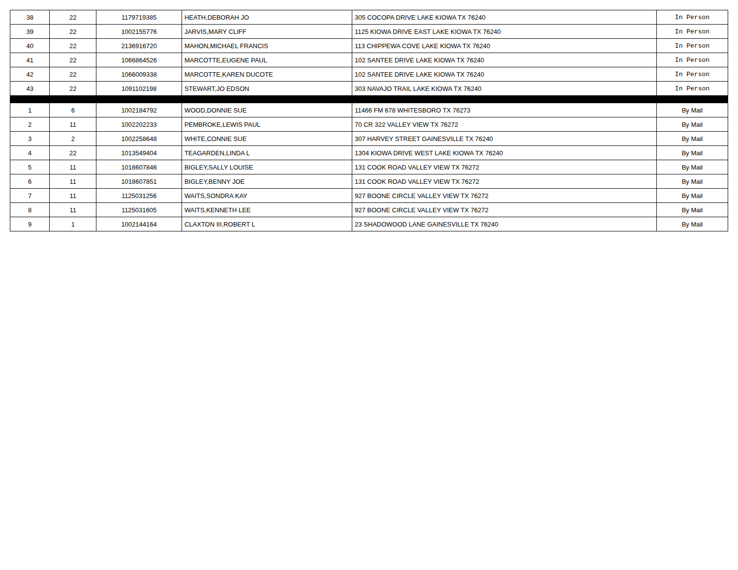| 38 | 22 | 1179719385 | HEATH,DEBORAH JO | 305 COCOPA DRIVE LAKE KIOWA TX 76240 | In Person |
| 39 | 22 | 1002155776 | JARVIS,MARY CLIFF | 1125 KIOWA DRIVE EAST LAKE KIOWA TX 76240 | In Person |
| 40 | 22 | 2136916720 | MAHON,MICHAEL FRANCIS | 113 CHIPPEWA COVE LAKE KIOWA TX 76240 | In Person |
| 41 | 22 | 1066864526 | MARCOTTE,EUGENE PAUL | 102 SANTEE DRIVE LAKE KIOWA TX 76240 | In Person |
| 42 | 22 | 1066009338 | MARCOTTE,KAREN DUCOTE | 102 SANTEE DRIVE LAKE KIOWA TX 76240 | In Person |
| 43 | 22 | 1091102198 | STEWART,JO EDSON | 303 NAVAJO TRAIL LAKE KIOWA TX 76240 | In Person |
| 1 | 6 | 1002184792 | WOOD,DONNIE SUE | 11466 FM 678 WHITESBORO TX 76273 | By Mail |
| 2 | 11 | 1002202233 | PEMBROKE,LEWIS PAUL | 70 CR 322 VALLEY VIEW TX 76272 | By Mail |
| 3 | 2 | 1002258648 | WHITE,CONNIE SUE | 307 HARVEY STREET GAINESVILLE TX 76240 | By Mail |
| 4 | 22 | 1013549404 | TEAGARDEN,LINDA L | 1304 KIOWA DRIVE WEST LAKE KIOWA TX 76240 | By Mail |
| 5 | 11 | 1018607846 | BIGLEY,SALLY LOUISE | 131 COOK ROAD VALLEY VIEW TX 76272 | By Mail |
| 6 | 11 | 1018607851 | BIGLEY,BENNY JOE | 131 COOK ROAD VALLEY VIEW TX 76272 | By Mail |
| 7 | 11 | 1125031256 | WAITS,SONDRA KAY | 927 BOONE CIRCLE VALLEY VIEW TX 76272 | By Mail |
| 8 | 11 | 1125031605 | WAITS,KENNETH LEE | 927 BOONE CIRCLE VALLEY VIEW TX 76272 | By Mail |
| 9 | 1 | 1002144164 | CLAXTON III,ROBERT L | 23 SHADOWOOD LANE GAINESVILLE TX 76240 | By Mail |